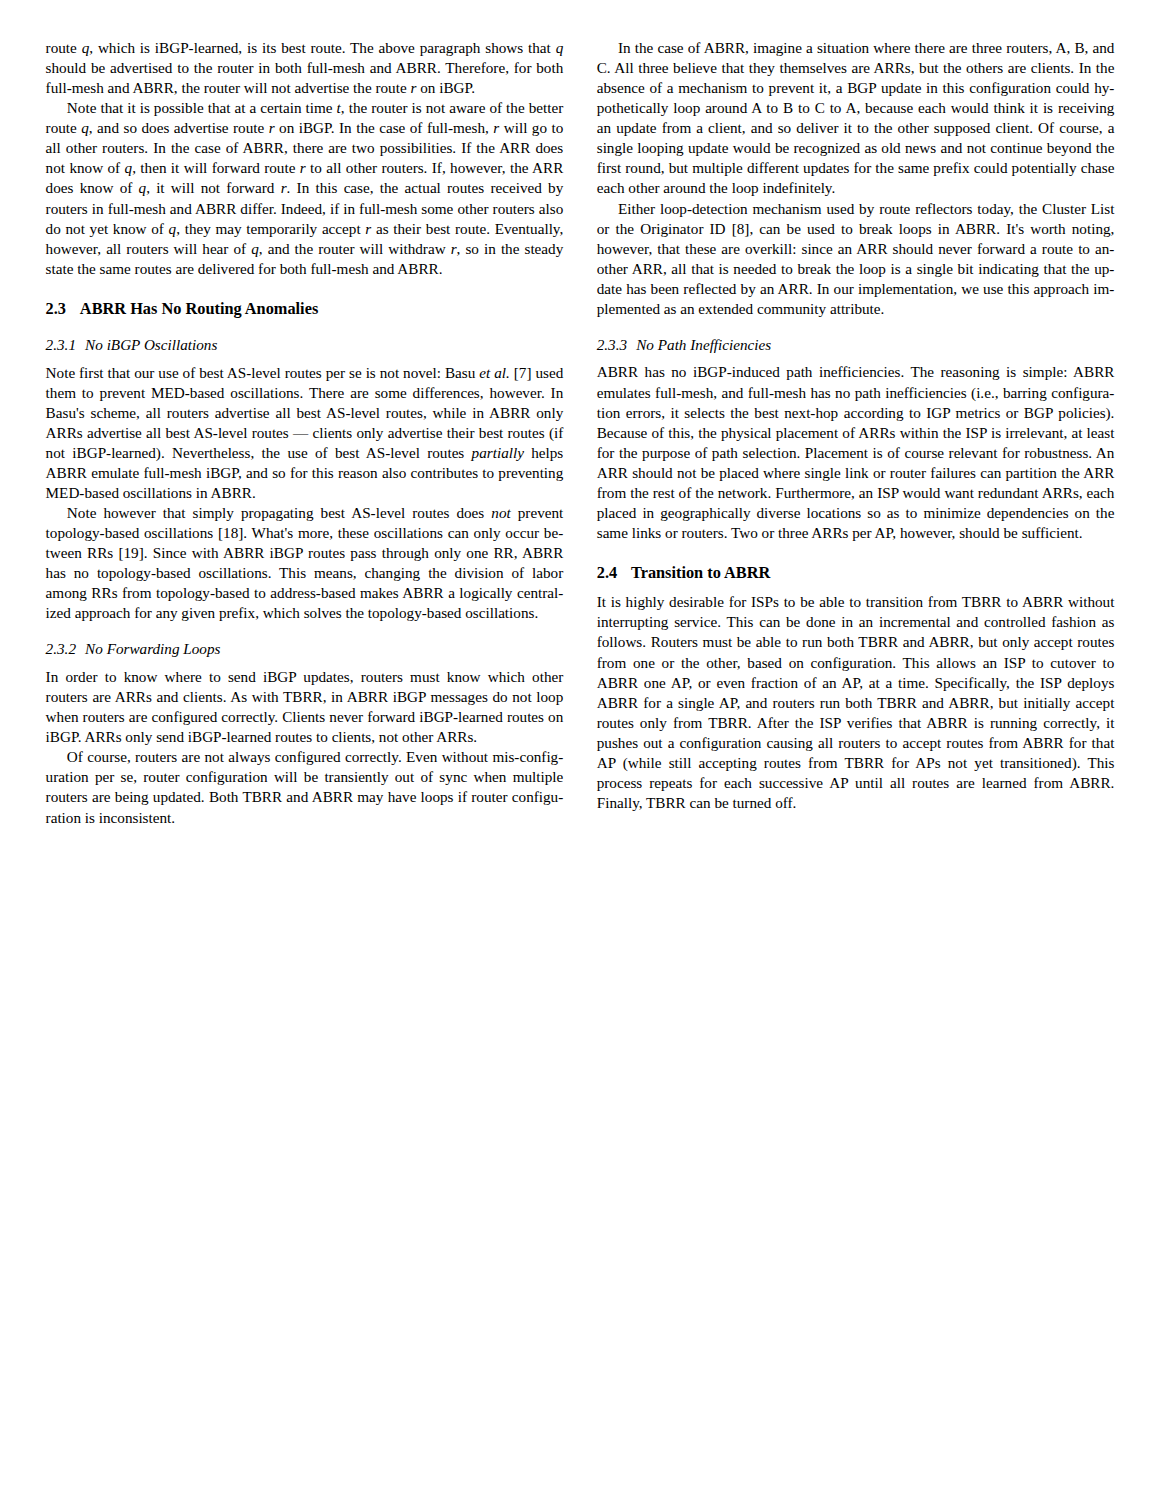route q, which is iBGP-learned, is its best route. The above paragraph shows that q should be advertised to the router in both full-mesh and ABRR. Therefore, for both full-mesh and ABRR, the router will not advertise the route r on iBGP.
Note that it is possible that at a certain time t, the router is not aware of the better route q, and so does advertise route r on iBGP. In the case of full-mesh, r will go to all other routers. In the case of ABRR, there are two possibilities. If the ARR does not know of q, then it will forward route r to all other routers. If, however, the ARR does know of q, it will not forward r. In this case, the actual routes received by routers in full-mesh and ABRR differ. Indeed, if in full-mesh some other routers also do not yet know of q, they may temporarily accept r as their best route. Eventually, however, all routers will hear of q, and the router will withdraw r, so in the steady state the same routes are delivered for both full-mesh and ABRR.
2.3 ABRR Has No Routing Anomalies
2.3.1 No iBGP Oscillations
Note first that our use of best AS-level routes per se is not novel: Basu et al. [7] used them to prevent MED-based oscillations. There are some differences, however. In Basu's scheme, all routers advertise all best AS-level routes, while in ABRR only ARRs advertise all best AS-level routes — clients only advertise their best routes (if not iBGP-learned). Nevertheless, the use of best AS-level routes partially helps ABRR emulate full-mesh iBGP, and so for this reason also contributes to preventing MED-based oscillations in ABRR.
Note however that simply propagating best AS-level routes does not prevent topology-based oscillations [18]. What's more, these oscillations can only occur between RRs [19]. Since with ABRR iBGP routes pass through only one RR, ABRR has no topology-based oscillations. This means, changing the division of labor among RRs from topology-based to address-based makes ABRR a logically centralized approach for any given prefix, which solves the topology-based oscillations.
2.3.2 No Forwarding Loops
In order to know where to send iBGP updates, routers must know which other routers are ARRs and clients. As with TBRR, in ABRR iBGP messages do not loop when routers are configured correctly. Clients never forward iBGP-learned routes on iBGP. ARRs only send iBGP-learned routes to clients, not other ARRs.
Of course, routers are not always configured correctly. Even without mis-configuration per se, router configuration will be transiently out of sync when multiple routers are being updated. Both TBRR and ABRR may have loops if router configuration is inconsistent.
In the case of ABRR, imagine a situation where there are three routers, A, B, and C. All three believe that they themselves are ARRs, but the others are clients. In the absence of a mechanism to prevent it, a BGP update in this configuration could hypothetically loop around A to B to C to A, because each would think it is receiving an update from a client, and so deliver it to the other supposed client. Of course, a single looping update would be recognized as old news and not continue beyond the first round, but multiple different updates for the same prefix could potentially chase each other around the loop indefinitely.
Either loop-detection mechanism used by route reflectors today, the Cluster List or the Originator ID [8], can be used to break loops in ABRR. It's worth noting, however, that these are overkill: since an ARR should never forward a route to another ARR, all that is needed to break the loop is a single bit indicating that the update has been reflected by an ARR. In our implementation, we use this approach implemented as an extended community attribute.
2.3.3 No Path Inefficiencies
ABRR has no iBGP-induced path inefficiencies. The reasoning is simple: ABRR emulates full-mesh, and full-mesh has no path inefficiencies (i.e., barring configuration errors, it selects the best next-hop according to IGP metrics or BGP policies). Because of this, the physical placement of ARRs within the ISP is irrelevant, at least for the purpose of path selection. Placement is of course relevant for robustness. An ARR should not be placed where single link or router failures can partition the ARR from the rest of the network. Furthermore, an ISP would want redundant ARRs, each placed in geographically diverse locations so as to minimize dependencies on the same links or routers. Two or three ARRs per AP, however, should be sufficient.
2.4 Transition to ABRR
It is highly desirable for ISPs to be able to transition from TBRR to ABRR without interrupting service. This can be done in an incremental and controlled fashion as follows. Routers must be able to run both TBRR and ABRR, but only accept routes from one or the other, based on configuration. This allows an ISP to cutover to ABRR one AP, or even fraction of an AP, at a time. Specifically, the ISP deploys ABRR for a single AP, and routers run both TBRR and ABRR, but initially accept routes only from TBRR. After the ISP verifies that ABRR is running correctly, it pushes out a configuration causing all routers to accept routes from ABRR for that AP (while still accepting routes from TBRR for APs not yet transitioned). This process repeats for each successive AP until all routes are learned from ABRR. Finally, TBRR can be turned off.